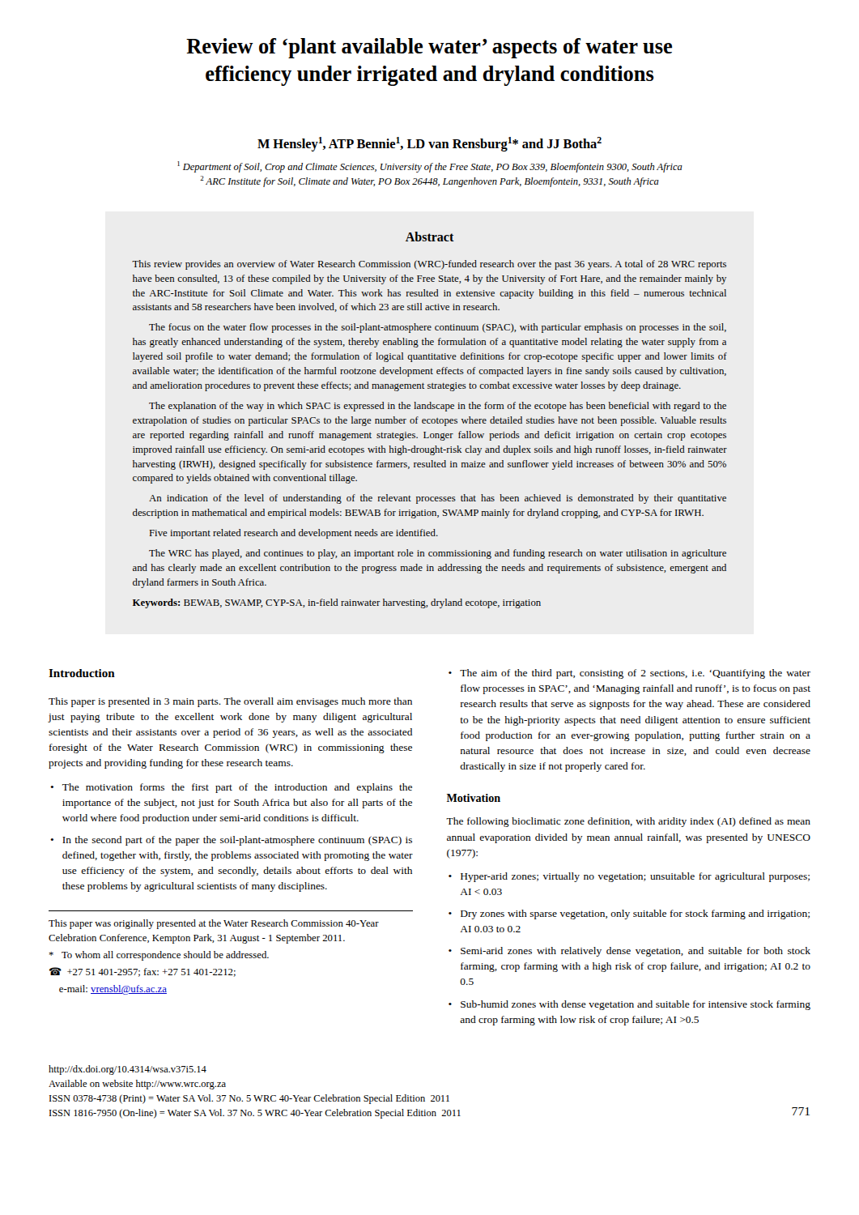Review of ‘plant available water’ aspects of water use
efficiency under irrigated and dryland conditions
M Hensley1, ATP Bennie1, LD van Rensburg1* and JJ Botha2
1 Department of Soil, Crop and Climate Sciences, University of the Free State, PO Box 339, Bloemfontein 9300, South Africa
2 ARC Institute for Soil, Climate and Water, PO Box 26448, Langenhoven Park, Bloemfontein, 9331, South Africa
Abstract
This review provides an overview of Water Research Commission (WRC)-funded research over the past 36 years. A total of 28 WRC reports have been consulted, 13 of these compiled by the University of the Free State, 4 by the University of Fort Hare, and the remainder mainly by the ARC-Institute for Soil Climate and Water. This work has resulted in extensive capacity building in this field – numerous technical assistants and 58 researchers have been involved, of which 23 are still active in research.
The focus on the water flow processes in the soil-plant-atmosphere continuum (SPAC), with particular emphasis on processes in the soil, has greatly enhanced understanding of the system, thereby enabling the formulation of a quantitative model relating the water supply from a layered soil profile to water demand; the formulation of logical quantitative definitions for crop-ecotope specific upper and lower limits of available water; the identification of the harmful rootzone development effects of compacted layers in fine sandy soils caused by cultivation, and amelioration procedures to prevent these effects; and management strategies to combat excessive water losses by deep drainage.
The explanation of the way in which SPAC is expressed in the landscape in the form of the ecotope has been beneficial with regard to the extrapolation of studies on particular SPACs to the large number of ecotopes where detailed studies have not been possible. Valuable results are reported regarding rainfall and runoff management strategies. Longer fallow periods and deficit irrigation on certain crop ecotopes improved rainfall use efficiency. On semi-arid ecotopes with high-drought-risk clay and duplex soils and high runoff losses, in-field rainwater harvesting (IRWH), designed specifically for subsistence farmers, resulted in maize and sunflower yield increases of between 30% and 50% compared to yields obtained with conventional tillage.
An indication of the level of understanding of the relevant processes that has been achieved is demonstrated by their quantitative description in mathematical and empirical models: BEWAB for irrigation, SWAMP mainly for dryland cropping, and CYP-SA for IRWH.
Five important related research and development needs are identified.
The WRC has played, and continues to play, an important role in commissioning and funding research on water utilisation in agriculture and has clearly made an excellent contribution to the progress made in addressing the needs and requirements of subsistence, emergent and dryland farmers in South Africa.
Keywords: BEWAB, SWAMP, CYP-SA, in-field rainwater harvesting, dryland ecotope, irrigation
Introduction
This paper is presented in 3 main parts. The overall aim envisages much more than just paying tribute to the excellent work done by many diligent agricultural scientists and their assistants over a period of 36 years, as well as the associated foresight of the Water Research Commission (WRC) in commissioning these projects and providing funding for these research teams.
The motivation forms the first part of the introduction and explains the importance of the subject, not just for South Africa but also for all parts of the world where food production under semi-arid conditions is difficult.
In the second part of the paper the soil-plant-atmosphere continuum (SPAC) is defined, together with, firstly, the problems associated with promoting the water use efficiency of the system, and secondly, details about efforts to deal with these problems by agricultural scientists of many disciplines.
This paper was originally presented at the Water Research Commission 40-Year Celebration Conference, Kempton Park, 31 August - 1 September 2011.
* To whom all correspondence should be addressed.
☎ +27 51 401-2957; fax: +27 51 401-2212;
e-mail: vrensbl@ufs.ac.za
The aim of the third part, consisting of 2 sections, i.e. ‘Quantifying the water flow processes in SPAC’, and ‘Managing rainfall and runoff’, is to focus on past research results that serve as signposts for the way ahead. These are considered to be the high-priority aspects that need diligent attention to ensure sufficient food production for an ever-growing population, putting further strain on a natural resource that does not increase in size, and could even decrease drastically in size if not properly cared for.
Motivation
The following bioclimatic zone definition, with aridity index (AI) defined as mean annual evaporation divided by mean annual rainfall, was presented by UNESCO (1977):
Hyper-arid zones; virtually no vegetation; unsuitable for agricultural purposes; AI < 0.03
Dry zones with sparse vegetation, only suitable for stock farming and irrigation; AI 0.03 to 0.2
Semi-arid zones with relatively dense vegetation, and suitable for both stock farming, crop farming with a high risk of crop failure, and irrigation; AI 0.2 to 0.5
Sub-humid zones with dense vegetation and suitable for intensive stock farming and crop farming with low risk of crop failure; AI >0.5
http://dx.doi.org/10.4314/wsa.v37i5.14
Available on website http://www.wrc.org.za
ISSN 0378-4738 (Print) = Water SA Vol. 37 No. 5 WRC 40-Year Celebration Special Edition 2011
ISSN 1816-7950 (On-line) = Water SA Vol. 37 No. 5 WRC 40-Year Celebration Special Edition 2011 771